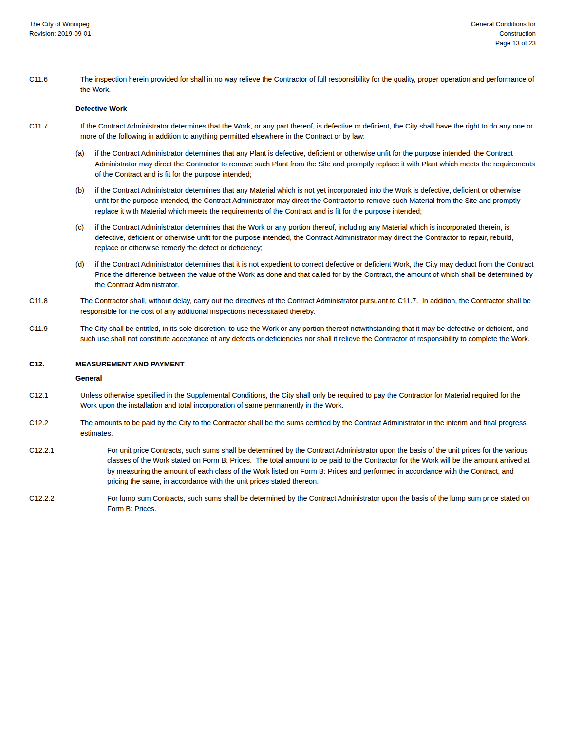The City of Winnipeg
Revision: 2019-09-01
General Conditions for
Construction
Page 13 of 23
C11.6
The inspection herein provided for shall in no way relieve the Contractor of full responsibility for the quality, proper operation and performance of the Work.
Defective Work
C11.7
If the Contract Administrator determines that the Work, or any part thereof, is defective or deficient, the City shall have the right to do any one or more of the following in addition to anything permitted elsewhere in the Contract or by law:
(a)
if the Contract Administrator determines that any Plant is defective, deficient or otherwise unfit for the purpose intended, the Contract Administrator may direct the Contractor to remove such Plant from the Site and promptly replace it with Plant which meets the requirements of the Contract and is fit for the purpose intended;
(b)
if the Contract Administrator determines that any Material which is not yet incorporated into the Work is defective, deficient or otherwise unfit for the purpose intended, the Contract Administrator may direct the Contractor to remove such Material from the Site and promptly replace it with Material which meets the requirements of the Contract and is fit for the purpose intended;
(c)
if the Contract Administrator determines that the Work or any portion thereof, including any Material which is incorporated therein, is defective, deficient or otherwise unfit for the purpose intended, the Contract Administrator may direct the Contractor to repair, rebuild, replace or otherwise remedy the defect or deficiency;
(d)
if the Contract Administrator determines that it is not expedient to correct defective or deficient Work, the City may deduct from the Contract Price the difference between the value of the Work as done and that called for by the Contract, the amount of which shall be determined by the Contract Administrator.
C11.8
The Contractor shall, without delay, carry out the directives of the Contract Administrator pursuant to C11.7. In addition, the Contractor shall be responsible for the cost of any additional inspections necessitated thereby.
C11.9
The City shall be entitled, in its sole discretion, to use the Work or any portion thereof notwithstanding that it may be defective or deficient, and such use shall not constitute acceptance of any defects or deficiencies nor shall it relieve the Contractor of responsibility to complete the Work.
C12.
MEASUREMENT AND PAYMENT
General
C12.1
Unless otherwise specified in the Supplemental Conditions, the City shall only be required to pay the Contractor for Material required for the Work upon the installation and total incorporation of same permanently in the Work.
C12.2
The amounts to be paid by the City to the Contractor shall be the sums certified by the Contract Administrator in the interim and final progress estimates.
C12.2.1
For unit price Contracts, such sums shall be determined by the Contract Administrator upon the basis of the unit prices for the various classes of the Work stated on Form B: Prices. The total amount to be paid to the Contractor for the Work will be the amount arrived at by measuring the amount of each class of the Work listed on Form B: Prices and performed in accordance with the Contract, and pricing the same, in accordance with the unit prices stated thereon.
C12.2.2
For lump sum Contracts, such sums shall be determined by the Contract Administrator upon the basis of the lump sum price stated on Form B: Prices.